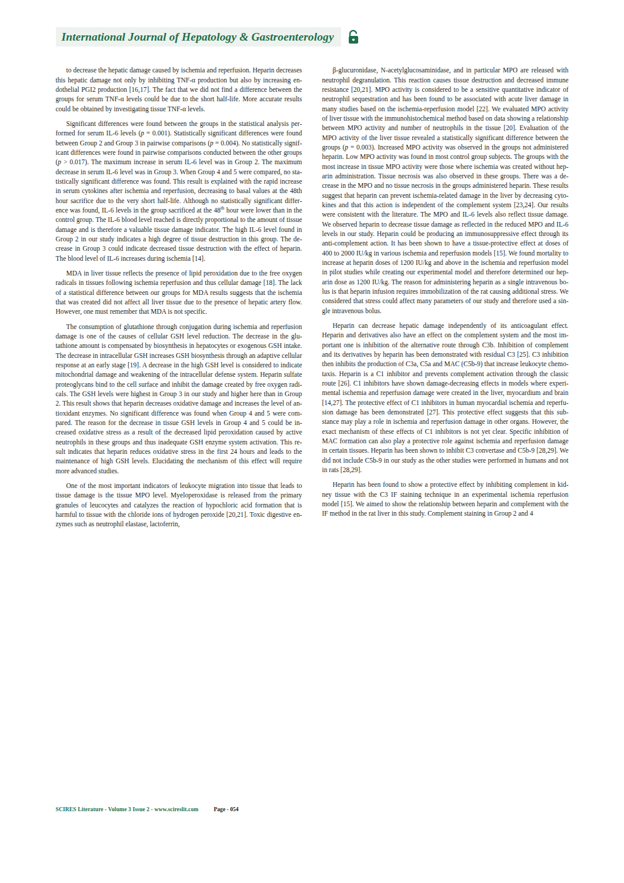International Journal of Hepatology & Gastroenterology
to decrease the hepatic damage caused by ischemia and reperfusion. Heparin decreases this hepatic damage not only by inhibiting TNF-α production but also by increasing endothelial PGI2 production [16,17]. The fact that we did not find a difference between the groups for serum TNF-α levels could be due to the short half-life. More accurate results could be obtained by investigating tissue TNF-α levels.
Significant differences were found between the groups in the statistical analysis performed for serum IL-6 levels (p = 0.001). Statistically significant differences were found between Group 2 and Group 3 in pairwise comparisons (p = 0.004). No statistically significant differences were found in pairwise comparisons conducted between the other groups (p > 0.017). The maximum increase in serum IL-6 level was in Group 2. The maximum decrease in serum IL-6 level was in Group 3. When Group 4 and 5 were compared, no statistically significant difference was found. This result is explained with the rapid increase in serum cytokines after ischemia and reperfusion, decreasing to basal values at the 48th hour sacrifice due to the very short half-life. Although no statistically significant difference was found, IL-6 levels in the group sacrificed at the 48th hour were lower than in the control group. The IL-6 blood level reached is directly proportional to the amount of tissue damage and is therefore a valuable tissue damage indicator. The high IL-6 level found in Group 2 in our study indicates a high degree of tissue destruction in this group. The decrease in Group 3 could indicate decreased tissue destruction with the effect of heparin. The blood level of IL-6 increases during ischemia [14].
MDA in liver tissue reflects the presence of lipid peroxidation due to the free oxygen radicals in tissues following ischemia reperfusion and thus cellular damage [18]. The lack of a statistical difference between our groups for MDA results suggests that the ischemia that was created did not affect all liver tissue due to the presence of hepatic artery flow. However, one must remember that MDA is not specific.
The consumption of glutathione through conjugation during ischemia and reperfusion damage is one of the causes of cellular GSH level reduction. The decrease in the glutathione amount is compensated by biosynthesis in hepatocytes or exogenous GSH intake. The decrease in intracellular GSH increases GSH biosynthesis through an adaptive cellular response at an early stage [19]. A decrease in the high GSH level is considered to indicate mitochondrial damage and weakening of the intracellular defense system. Heparin sulfate proteoglycans bind to the cell surface and inhibit the damage created by free oxygen radicals. The GSH levels were highest in Group 3 in our study and higher here than in Group 2. This result shows that heparin decreases oxidative damage and increases the level of antioxidant enzymes. No significant difference was found when Group 4 and 5 were compared. The reason for the decrease in tissue GSH levels in Group 4 and 5 could be increased oxidative stress as a result of the decreased lipid peroxidation caused by active neutrophils in these groups and thus inadequate GSH enzyme system activation. This result indicates that heparin reduces oxidative stress in the first 24 hours and leads to the maintenance of high GSH levels. Elucidating the mechanism of this effect will require more advanced studies.
One of the most important indicators of leukocyte migration into tissue that leads to tissue damage is the tissue MPO level. Myeloperoxidase is released from the primary granules of leucocytes and catalyzes the reaction of hypochloric acid formation that is harmful to tissue with the chloride ions of hydrogen peroxide [20,21]. Toxic digestive enzymes such as neutrophil elastase, lactoferrin,
β-glucuronidase, N-acetylglucosaminidase, and in particular MPO are released with neutrophil degranulation. This reaction causes tissue destruction and decreased immune resistance [20,21]. MPO activity is considered to be a sensitive quantitative indicator of neutrophil sequestration and has been found to be associated with acute liver damage in many studies based on the ischemia-reperfusion model [22]. We evaluated MPO activity of liver tissue with the immunohistochemical method based on data showing a relationship between MPO activity and number of neutrophils in the tissue [20]. Evaluation of the MPO activity of the liver tissue revealed a statistically significant difference between the groups (p = 0.003). Increased MPO activity was observed in the groups not administered heparin. Low MPO activity was found in most control group subjects. The groups with the most increase in tissue MPO activity were those where ischemia was created without heparin administration. Tissue necrosis was also observed in these groups. There was a decrease in the MPO and no tissue necrosis in the groups administered heparin. These results suggest that heparin can prevent ischemia-related damage in the liver by decreasing cytokines and that this action is independent of the complement system [23,24]. Our results were consistent with the literature. The MPO and IL-6 levels also reflect tissue damage. We observed heparin to decrease tissue damage as reflected in the reduced MPO and IL-6 levels in our study. Heparin could be producing an immunosuppressive effect through its anti-complement action. It has been shown to have a tissue-protective effect at doses of 400 to 2000 IU/kg in various ischemia and reperfusion models [15]. We found mortality to increase at heparin doses of 1200 IU/kg and above in the ischemia and reperfusion model in pilot studies while creating our experimental model and therefore determined our heparin dose as 1200 IU/kg. The reason for administering heparin as a single intravenous bolus is that heparin infusion requires immobilization of the rat causing additional stress. We considered that stress could affect many parameters of our study and therefore used a single intravenous bolus.
Heparin can decrease hepatic damage independently of its anticoagulant effect. Heparin and derivatives also have an effect on the complement system and the most important one is inhibition of the alternative route through C3b. Inhibition of complement and its derivatives by heparin has been demonstrated with residual C3 [25]. C3 inhibition then inhibits the production of C3a, C5a and MAC (C5b-9) that increase leukocyte chemotaxis. Heparin is a C1 inhibitor and prevents complement activation through the classic route [26]. C1 inhibitors have shown damage-decreasing effects in models where experimental ischemia and reperfusion damage were created in the liver, myocardium and brain [14,27]. The protective effect of C1 inhibitors in human myocardial ischemia and reperfusion damage has been demonstrated [27]. This protective effect suggests that this substance may play a role in ischemia and reperfusion damage in other organs. However, the exact mechanism of these effects of C1 inhibitors is not yet clear. Specific inhibition of MAC formation can also play a protective role against ischemia and reperfusion damage in certain tissues. Heparin has been shown to inhibit C3 convertase and C5b-9 [28,29]. We did not include C5b-9 in our study as the other studies were performed in humans and not in rats [28,29].
Heparin has been found to show a protective effect by inhibiting complement in kidney tissue with the C3 IF staining technique in an experimental ischemia reperfusion model [15]. We aimed to show the relationship between heparin and complement with the IF method in the rat liver in this study. Complement staining in Group 2 and 4
SCIRES Literature - Volume 3 Issue 2 - www.scireslit.com Page - 054